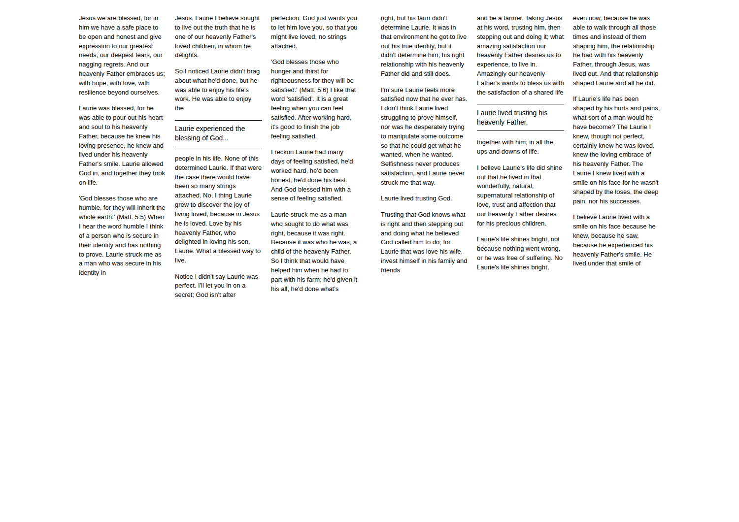Jesus we are blessed, for in him we have a safe place to be open and honest and give expression to our greatest needs, our deepest fears, our nagging regrets. And our heavenly Father embraces us; with hope, with love, with resilience beyond ourselves.
Laurie was blessed, for he was able to pour out his heart and soul to his heavenly Father, because he knew his loving presence, he knew and lived under his heavenly Father's smile. Laurie allowed God in, and together they took on life.
'God blesses those who are humble, for they will inherit the whole earth.' (Matt. 5:5) When I hear the word humble I think of a person who is secure in their identity and has nothing to prove. Laurie struck me as a man who was secure in his identity in
Jesus. Laurie I believe sought to live out the truth that he is one of our heavenly Father's loved children, in whom he delights.
So I noticed Laurie didn't brag about what he'd done, but he was able to enjoy his life's work. He was able to enjoy the
Laurie experienced the blessing of God...
people in his life. None of this determined Laurie. If that were the case there would have been so many strings attached. No, I thing Laurie grew to discover the joy of living loved, because in Jesus he is loved. Love by his heavenly Father, who delighted in loving his son, Laurie. What a blessed way to live.
Notice I didn't say Laurie was perfect. I'll let you in on a secret; God isn't after
perfection. God just wants you to let him love you, so that you might live loved, no strings attached.
'God blesses those who hunger and thirst for righteousness for they will be satisfied.' (Matt. 5:6) I like that word 'satisfied'. It is a great feeling when you can feel satisfied. After working hard, it's good to finish the job feeling satisfied.
I reckon Laurie had many days of feeling satisfied, he'd worked hard, he'd been honest, he'd done his best. And God blessed him with a sense of feeling satisfied.
Laurie struck me as a man who sought to do what was right, because it was right. Because it was who he was; a child of the heavenly Father. So I think that would have helped him when he had to part with his farm; he'd given it his all, he'd done what's
right, but his farm didn't determine Laurie. It was in that environment he got to live out his true identity, but it didn't determine him; his right relationship with his heavenly Father did and still does.
I'm sure Laurie feels more satisfied now that he ever has. I don't think Laurie lived struggling to prove himself, nor was he desperately trying to manipulate some outcome so that he could get what he wanted, when he wanted. Selfishness never produces satisfaction, and Laurie never struck me that way.
Laurie lived trusting God.
Trusting that God knows what is right and then stepping out and doing what he believed God called him to do; for Laurie that was love his wife, invest himself in his family and friends
and be a farmer. Taking Jesus at his word, trusting him, then stepping out and doing it; what amazing satisfaction our heavenly Father desires us to experience, to live in. Amazingly our heavenly Father's wants to bless us with the satisfaction of a shared life
Laurie lived trusting his heavenly Father.
together with him; in all the ups and downs of life.
I believe Laurie's life did shine out that he lived in that wonderfully, natural, supernatural relationship of love, trust and affection that our heavenly Father desires for his precious children.
Laurie's life shines bright, not because nothing went wrong, or he was free of suffering. No Laurie's life shines bright,
even now, because he was able to walk through all those times and instead of them shaping him, the relationship he had with his heavenly Father, through Jesus, was lived out. And that relationship shaped Laurie and all he did.
If Laurie's life has been shaped by his hurts and pains, what sort of a man would he have become? The Laurie I knew, though not perfect, certainly knew he was loved, knew the loving embrace of his heavenly Father. The Laurie I knew lived with a smile on his face for he wasn't shaped by the loses, the deep pain, nor his successes.
I believe Laurie lived with a smile on his face because he knew, because he saw, because he experienced his heavenly Father's smile. He lived under that smile of